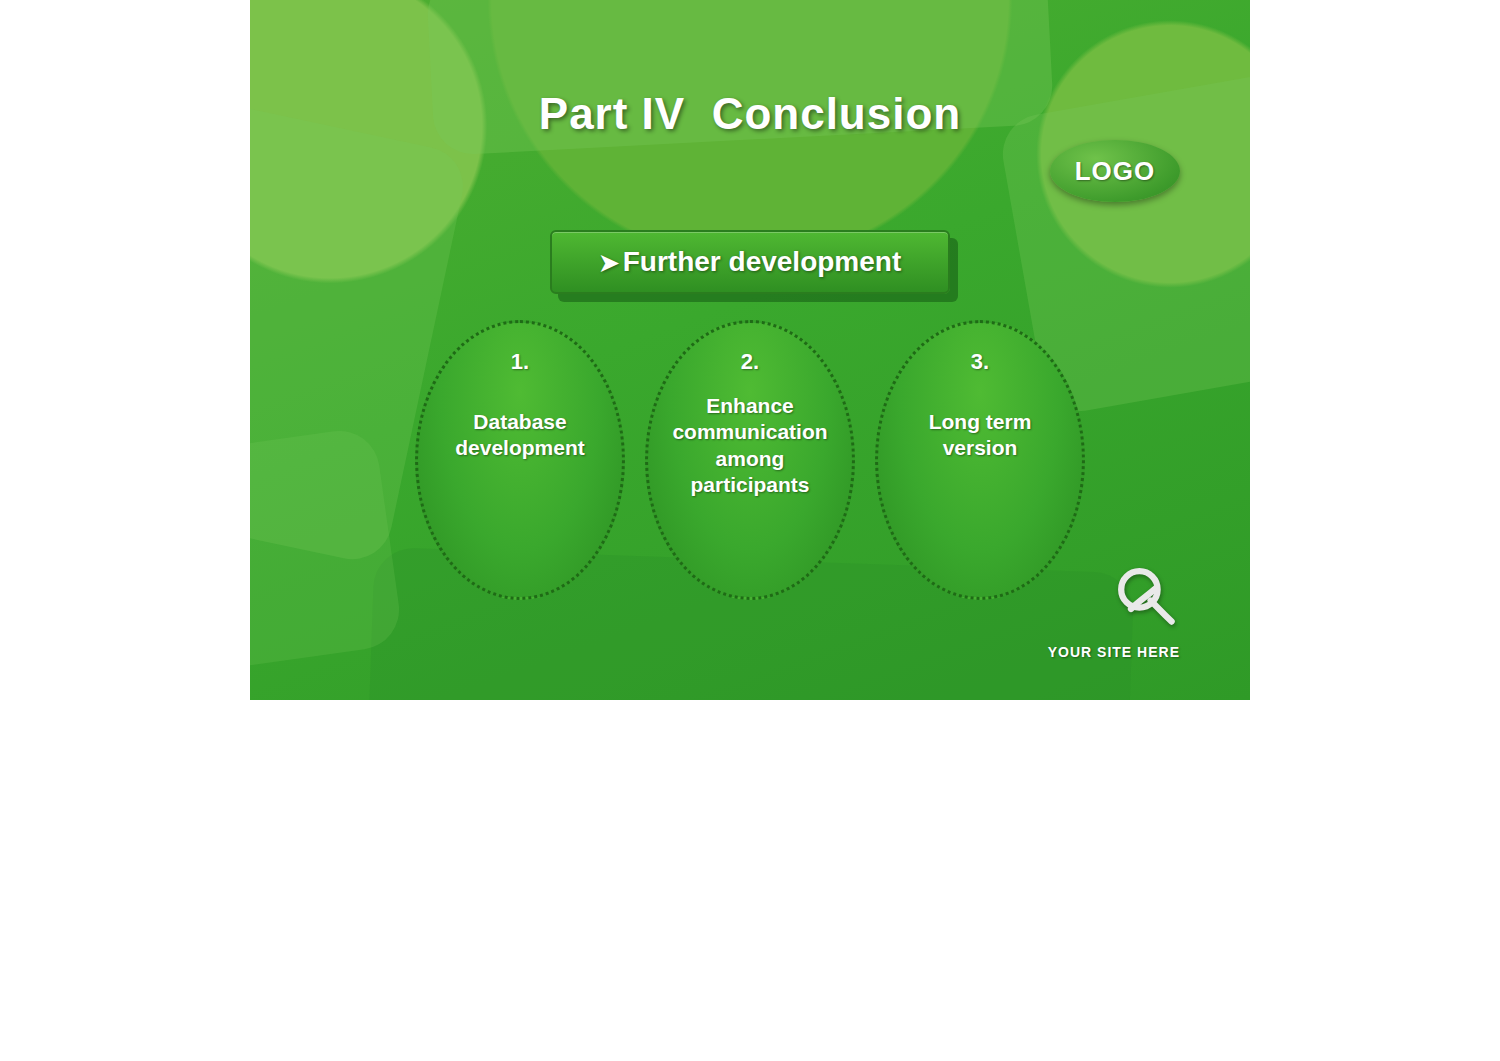Part IV Conclusion
LOGO
➤Further development
1.
Database development
2.
Enhance communication among participants
3.
Long term version
YOUR SITE HERE